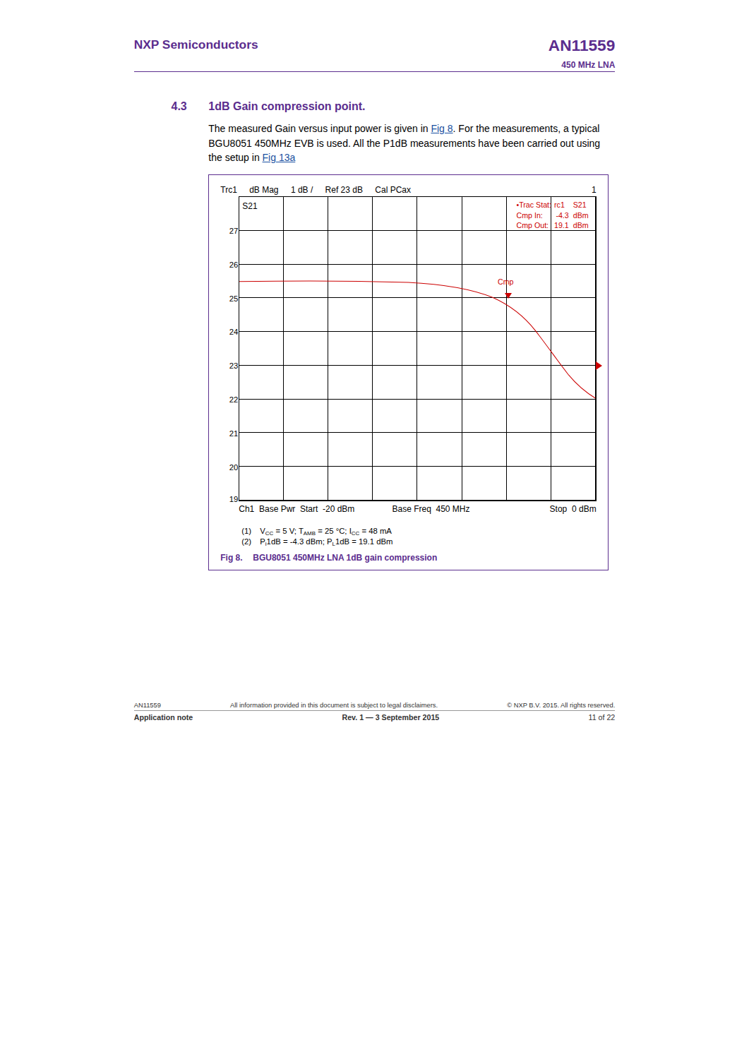NXP Semiconductors
AN11559
450 MHz LNA
4.31dB Gain compression point.
The measured Gain versus input power is given in Fig 8. For the measurements, a typical BGU8051 450MHz EVB is used. All the P1dB measurements have been carried out using the setup in Fig 13a
Trc1 dB Mag 1 dB / Ref 23 dB Cal PCax
1
27 26 25 24 23 22 21 20 19
S21
| •Trac Stat: | rc1 | S21 |
| Cmp In: | -4.3 | dBm |
| Cmp Out: | 19.1 | dBm |
Cmp
Ch1 Base Pwr Start -20 dBm
Base Freq 450 MHz
Stop 0 dBm
(1) VCC = 5 V; TAMB = 25 °C; ICC = 48 mA
(2) Pi1dB = -4.3 dBm; PL1dB = 19.1 dBm
Fig 8. BGU8051 450MHz LNA 1dB gain compression
AN11559
All information provided in this document is subject to legal disclaimers.
© NXP B.V. 2015. All rights reserved.
Application note
Rev. 1 — 3 September 2015
11 of 22